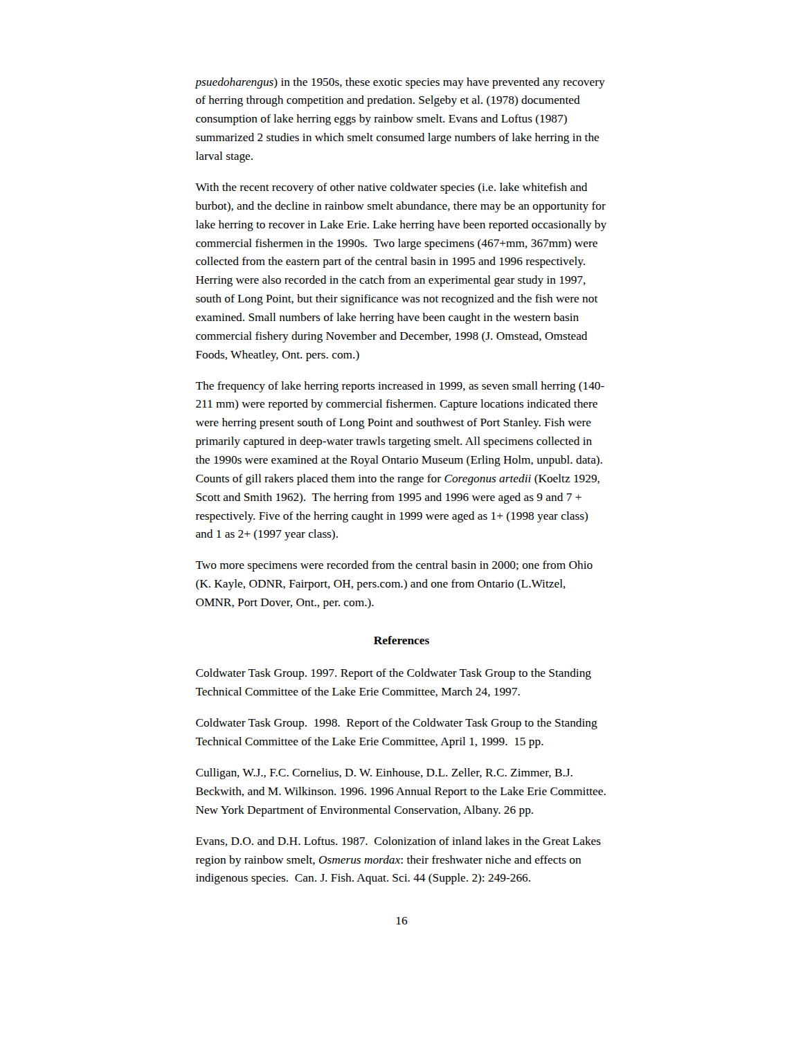psuedoharengus) in the 1950s, these exotic species may have prevented any recovery of herring through competition and predation. Selgeby et al. (1978) documented consumption of lake herring eggs by rainbow smelt. Evans and Loftus (1987) summarized 2 studies in which smelt consumed large numbers of lake herring in the larval stage.
With the recent recovery of other native coldwater species (i.e. lake whitefish and burbot), and the decline in rainbow smelt abundance, there may be an opportunity for lake herring to recover in Lake Erie. Lake herring have been reported occasionally by commercial fishermen in the 1990s. Two large specimens (467+mm, 367mm) were collected from the eastern part of the central basin in 1995 and 1996 respectively. Herring were also recorded in the catch from an experimental gear study in 1997, south of Long Point, but their significance was not recognized and the fish were not examined. Small numbers of lake herring have been caught in the western basin commercial fishery during November and December, 1998 (J. Omstead, Omstead Foods, Wheatley, Ont. pers. com.)
The frequency of lake herring reports increased in 1999, as seven small herring (140-211 mm) were reported by commercial fishermen. Capture locations indicated there were herring present south of Long Point and southwest of Port Stanley. Fish were primarily captured in deep-water trawls targeting smelt. All specimens collected in the 1990s were examined at the Royal Ontario Museum (Erling Holm, unpubl. data). Counts of gill rakers placed them into the range for Coregonus artedii (Koeltz 1929, Scott and Smith 1962). The herring from 1995 and 1996 were aged as 9 and 7 + respectively. Five of the herring caught in 1999 were aged as 1+ (1998 year class) and 1 as 2+ (1997 year class).
Two more specimens were recorded from the central basin in 2000; one from Ohio (K. Kayle, ODNR, Fairport, OH, pers.com.) and one from Ontario (L.Witzel, OMNR, Port Dover, Ont., per. com.).
References
Coldwater Task Group. 1997. Report of the Coldwater Task Group to the Standing Technical Committee of the Lake Erie Committee, March 24, 1997.
Coldwater Task Group. 1998. Report of the Coldwater Task Group to the Standing Technical Committee of the Lake Erie Committee, April 1, 1999. 15 pp.
Culligan, W.J., F.C. Cornelius, D. W. Einhouse, D.L. Zeller, R.C. Zimmer, B.J. Beckwith, and M. Wilkinson. 1996. 1996 Annual Report to the Lake Erie Committee. New York Department of Environmental Conservation, Albany. 26 pp.
Evans, D.O. and D.H. Loftus. 1987. Colonization of inland lakes in the Great Lakes region by rainbow smelt, Osmerus mordax: their freshwater niche and effects on indigenous species. Can. J. Fish. Aquat. Sci. 44 (Supple. 2): 249-266.
16